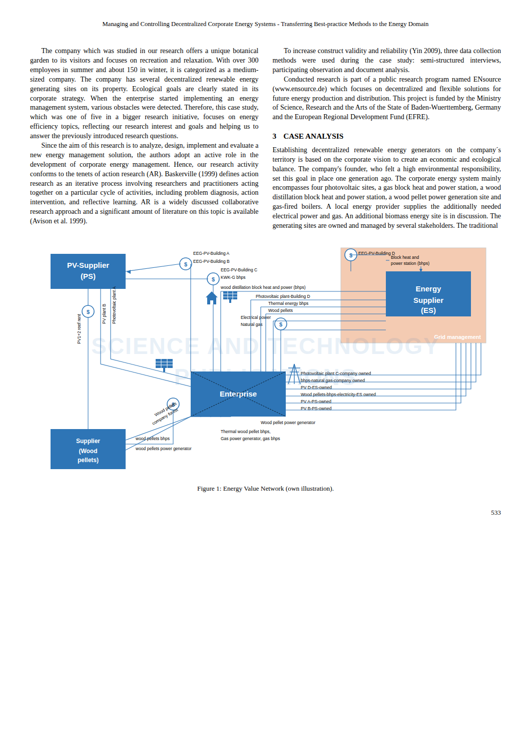Managing and Controlling Decentralized Corporate Energy Systems - Transferring Best-practice Methods to the Energy Domain
The company which was studied in our research offers a unique botanical garden to its visitors and focuses on recreation and relaxation. With over 300 employees in summer and about 150 in winter, it is categorized as a medium-sized company. The company has several decentralized renewable energy generating sites on its property. Ecological goals are clearly stated in its corporate strategy. When the enterprise started implementing an energy management system, various obstacles were detected. Therefore, this case study, which was one of five in a bigger research initiative, focuses on energy efficiency topics, reflecting our research interest and goals and helping us to answer the previously introduced research questions.
Since the aim of this research is to analyze, design, implement and evaluate a new energy management solution, the authors adopt an active role in the development of corporate energy management. Hence, our research activity conforms to the tenets of action research (AR). Baskerville (1999) defines action research as an iterative process involving researchers and practitioners acting together on a particular cycle of activities, including problem diagnosis, action intervention, and reflective learning. AR is a widely discussed collaborative research approach and a significant amount of literature on this topic is available (Avison et al. 1999).
To increase construct validity and reliability (Yin 2009), three data collection methods were used during the case study: semi-structured interviews, participating observation and document analysis.
Conducted research is part of a public research program named ENsource (www.ensource.de) which focuses on decentralized and flexible solutions for future energy production and distribution. This project is funded by the Ministry of Science, Research and the Arts of the State of Baden-Wuerttemberg, Germany and the European Regional Development Fund (EFRE).
3 CASE ANALYSIS
Establishing decentralized renewable energy generators on the company´s territory is based on the corporate vision to create an economic and ecological balance. The company's founder, who felt a high environmental responsibility, set this goal in place one generation ago. The corporate energy system mainly encompasses four photovoltaic sites, a gas block heat and power station, a wood distillation block heat and power station, a wood pellet power generation site and gas-fired boilers. A local energy provider supplies the additionally needed electrical power and gas. An additional biomass energy site is in discussion. The generating sites are owned and managed by several stakeholders. The traditional
Grid management PV-Supplier (PS) Energy Supplier (ES) Enterprise Supplier (Wood pellets) Block heat and power station (bhps) $ $ $ $ $ $ EEG-PV-Building A EEG-PV-Building B EEG-PV-Building C KWK-G bhps EEG-PV-Building D wood distillation block heat and power (bhps) Photovoltaic plant-Building D Thermal energy bhps Wood pellets Electrical power Natural gas Photovoltaic plant A PV plant B PV1+2 roof rent Photovoltaic plant C-company owned bhps-natural gas-company owned PV D-ES-owned Wood pellets-bhps-electricity-ES owned PV A-PS-owned PV B-PS-owned Wood pellet power generator Thermal wood pellet bhps, Gas power generator, gas bhps Wood pellets company forest wood pellets bhps wood pellets power generator
SCIENCE AND TECHNOLOGY PUBLICATIONS
Figure 1: Energy Value Network (own illustration).
533